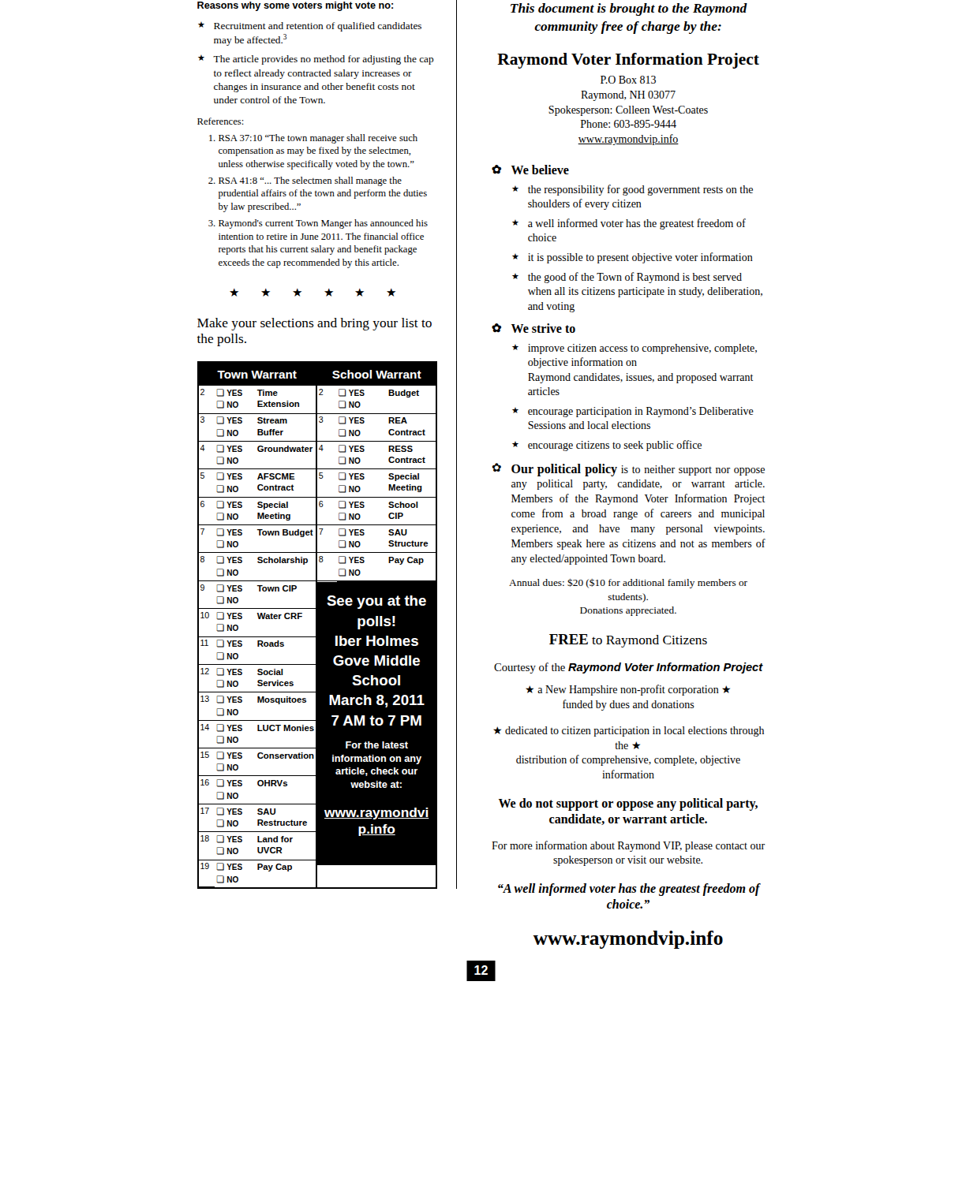Reasons why some voters might vote no:
Recruitment and retention of qualified candidates may be affected.3
The article provides no method for adjusting the cap to reflect already contracted salary increases or changes in insurance and other benefit costs not under control of the Town.
References:
RSA 37:10 “The town manager shall receive such compensation as may be fixed by the selectmen, unless otherwise specifically voted by the town.”
RSA 41:8 “... The selectmen shall manage the prudential affairs of the town and perform the duties by law prescribed...”
Raymond's current Town Manger has announced his intention to retire in June 2011. The financial office reports that his current salary and benefit package exceeds the cap recommended by this article.
★ ★ ★ ★ ★ ★
Make your selections and bring your list to the polls.
Town Warrant
| 2 | ❏ YES ❏ NO | Time Extension |
| 3 | ❏ YES ❏ NO | Stream Buffer |
| 4 | ❏ YES ❏ NO | Groundwater |
| 5 | ❏ YES ❏ NO | AFSCME Contract |
| 6 | ❏ YES ❏ NO | Special Meeting |
| 7 | ❏ YES ❏ NO | Town Budget |
| 8 | ❏ YES ❏ NO | Scholarship |
| 9 | ❏ YES ❏ NO | Town CIP |
| 10 | ❏ YES ❏ NO | Water CRF |
| 11 | ❏ YES ❏ NO | Roads |
| 12 | ❏ YES ❏ NO | Social Services |
| 13 | ❏ YES ❏ NO | Mosquitoes |
| 14 | ❏ YES ❏ NO | LUCT Monies |
| 15 | ❏ YES ❏ NO | Conservation |
| 16 | ❏ YES ❏ NO | OHRVs |
| 17 | ❏ YES ❏ NO | SAU Restructure |
| 18 | ❏ YES ❏ NO | Land for UVCR |
| 19 | ❏ YES ❏ NO | Pay Cap |
School Warrant
| 2 | ❏ YES ❏ NO | Budget |
| 3 | ❏ YES ❏ NO | REA Contract |
| 4 | ❏ YES ❏ NO | RESS Contract |
| 5 | ❏ YES ❏ NO | Special Meeting |
| 6 | ❏ YES ❏ NO | School CIP |
| 7 | ❏ YES ❏ NO | SAU Structure |
| 8 | ❏ YES ❏ NO | Pay Cap |
See you at the polls!
Iber Holmes Gove Middle School
March 8, 2011
7 AM to 7 PM
For the latest information on any article, check our website at:
www.raymondvip.info
This document is brought to the Raymond community free of charge by the:
Raymond Voter Information Project
P.O Box 813
Raymond, NH 03077
Spokesperson: Colleen West-Coates
Phone: 603-895-9444
www.raymondvip.info
We believe
the responsibility for good government rests on the shoulders of every citizen
a well informed voter has the greatest freedom of choice
it is possible to present objective voter information
the good of the Town of Raymond is best served when all its citizens participate in study, deliberation, and voting
We strive to
improve citizen access to comprehensive, complete, objective information on
Raymond candidates, issues, and proposed warrant articles
encourage participation in Raymond’s Deliberative Sessions and local elections
encourage citizens to seek public office
Our political policy is to neither support nor oppose any political party, candidate, or warrant article. Members of the Raymond Voter Information Project come from a broad range of careers and municipal experience, and have many personal viewpoints. Members speak here as citizens and not as members of any elected/appointed Town board.
Annual dues: $20 ($10 for additional family members or students).
Donations appreciated.
FREE to Raymond Citizens
Courtesy of the Raymond Voter Information Project
★ a New Hampshire non-profit corporation ★
funded by dues and donations
★ dedicated to citizen participation in local elections through the ★
distribution of comprehensive, complete, objective information
We do not support or oppose any political party,
candidate, or warrant article.
For more information about Raymond VIP, please contact our spokesperson or visit our website.
“A well informed voter has the greatest freedom of choice.”
www.raymondvip.info
12